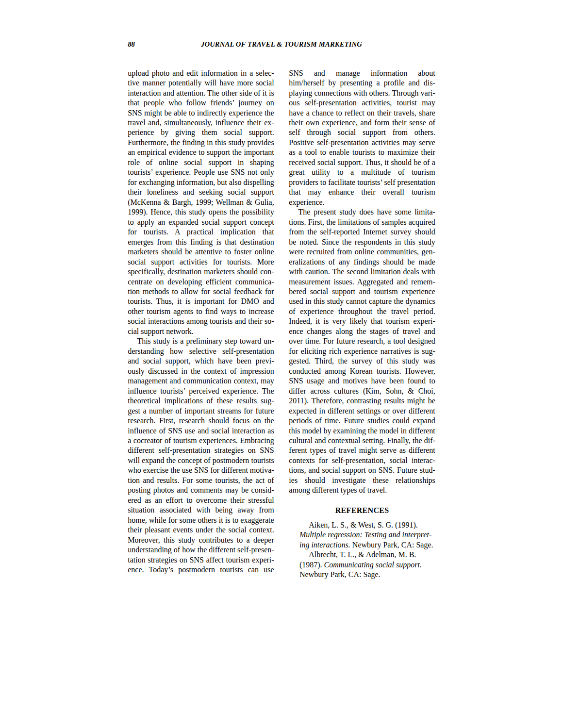88 JOURNAL OF TRAVEL & TOURISM MARKETING
upload photo and edit information in a selective manner potentially will have more social interaction and attention. The other side of it is that people who follow friends’ journey on SNS might be able to indirectly experience the travel and, simultaneously, influence their experience by giving them social support. Furthermore, the finding in this study provides an empirical evidence to support the important role of online social support in shaping tourists’ experience. People use SNS not only for exchanging information, but also dispelling their loneliness and seeking social support (McKenna & Bargh, 1999; Wellman & Gulia, 1999). Hence, this study opens the possibility to apply an expanded social support concept for tourists. A practical implication that emerges from this finding is that destination marketers should be attentive to foster online social support activities for tourists. More specifically, destination marketers should concentrate on developing efficient communication methods to allow for social feedback for tourists. Thus, it is important for DMO and other tourism agents to find ways to increase social interactions among tourists and their social support network.
This study is a preliminary step toward understanding how selective self-presentation and social support, which have been previously discussed in the context of impression management and communication context, may influence tourists’ perceived experience. The theoretical implications of these results suggest a number of important streams for future research. First, research should focus on the influence of SNS use and social interaction as a cocreator of tourism experiences. Embracing different self-presentation strategies on SNS will expand the concept of postmodern tourists who exercise the use SNS for different motivation and results. For some tourists, the act of posting photos and comments may be considered as an effort to overcome their stressful situation associated with being away from home, while for some others it is to exaggerate their pleasant events under the social context. Moreover, this study contributes to a deeper understanding of how the different self-presentation strategies on SNS affect tourism experience. Today’s postmodern tourists can use SNS and manage information about him/herself by presenting a profile and displaying connections with others. Through various self-presentation activities, tourist may have a chance to reflect on their travels, share their own experience, and form their sense of self through social support from others. Positive self-presentation activities may serve as a tool to enable tourists to maximize their received social support. Thus, it should be of a great utility to a multitude of tourism providers to facilitate tourists’ self presentation that may enhance their overall tourism experience.
The present study does have some limitations. First, the limitations of samples acquired from the self-reported Internet survey should be noted. Since the respondents in this study were recruited from online communities, generalizations of any findings should be made with caution. The second limitation deals with measurement issues. Aggregated and remembered social support and tourism experience used in this study cannot capture the dynamics of experience throughout the travel period. Indeed, it is very likely that tourism experience changes along the stages of travel and over time. For future research, a tool designed for eliciting rich experience narratives is suggested. Third, the survey of this study was conducted among Korean tourists. However, SNS usage and motives have been found to differ across cultures (Kim, Sohn, & Choi, 2011). Therefore, contrasting results might be expected in different settings or over different periods of time. Future studies could expand this model by examining the model in different cultural and contextual setting. Finally, the different types of travel might serve as different contexts for self-presentation, social interactions, and social support on SNS. Future studies should investigate these relationships among different types of travel.
REFERENCES
Aiken, L. S., & West, S. G. (1991). Multiple regression: Testing and interpreting interactions. Newbury Park, CA: Sage.
Albrecht, T. L., & Adelman, M. B. (1987). Communicating social support. Newbury Park, CA: Sage.